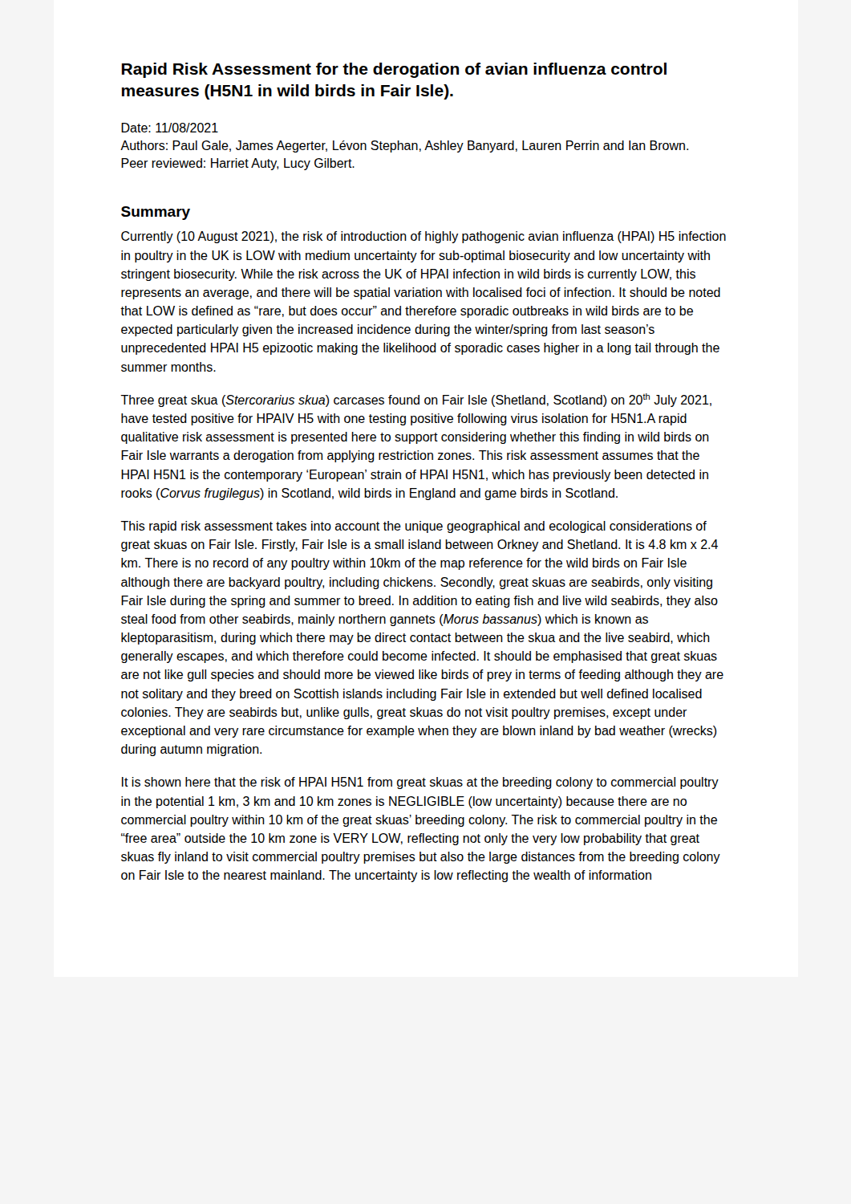Rapid Risk Assessment for the derogation of avian influenza control measures (H5N1 in wild birds in Fair Isle).
Date: 11/08/2021
Authors: Paul Gale, James Aegerter, Lévon Stephan, Ashley Banyard, Lauren Perrin and Ian Brown.
Peer reviewed: Harriet Auty, Lucy Gilbert.
Summary
Currently (10 August 2021), the risk of introduction of highly pathogenic avian influenza (HPAI) H5 infection in poultry in the UK is LOW with medium uncertainty for sub-optimal biosecurity and low uncertainty with stringent biosecurity. While the risk across the UK of HPAI infection in wild birds is currently LOW, this represents an average, and there will be spatial variation with localised foci of infection. It should be noted that LOW is defined as “rare, but does occur” and therefore sporadic outbreaks in wild birds are to be expected particularly given the increased incidence during the winter/spring from last season’s unprecedented HPAI H5 epizootic making the likelihood of sporadic cases higher in a long tail through the summer months.
Three great skua (Stercorarius skua) carcases found on Fair Isle (Shetland, Scotland) on 20th July 2021, have tested positive for HPAIV H5 with one testing positive following virus isolation for H5N1.A rapid qualitative risk assessment is presented here to support considering whether this finding in wild birds on Fair Isle warrants a derogation from applying restriction zones. This risk assessment assumes that the HPAI H5N1 is the contemporary ‘European’ strain of HPAI H5N1, which has previously been detected in rooks (Corvus frugilegus) in Scotland, wild birds in England and game birds in Scotland.
This rapid risk assessment takes into account the unique geographical and ecological considerations of great skuas on Fair Isle. Firstly, Fair Isle is a small island between Orkney and Shetland. It is 4.8 km x 2.4 km. There is no record of any poultry within 10km of the map reference for the wild birds on Fair Isle although there are backyard poultry, including chickens. Secondly, great skuas are seabirds, only visiting Fair Isle during the spring and summer to breed. In addition to eating fish and live wild seabirds, they also steal food from other seabirds, mainly northern gannets (Morus bassanus) which is known as kleptoparasitism, during which there may be direct contact between the skua and the live seabird, which generally escapes, and which therefore could become infected. It should be emphasised that great skuas are not like gull species and should more be viewed like birds of prey in terms of feeding although they are not solitary and they breed on Scottish islands including Fair Isle in extended but well defined localised colonies. They are seabirds but, unlike gulls, great skuas do not visit poultry premises, except under exceptional and very rare circumstance for example when they are blown inland by bad weather (wrecks) during autumn migration.
It is shown here that the risk of HPAI H5N1 from great skuas at the breeding colony to commercial poultry in the potential 1 km, 3 km and 10 km zones is NEGLIGIBLE (low uncertainty) because there are no commercial poultry within 10 km of the great skuas’ breeding colony. The risk to commercial poultry in the “free area” outside the 10 km zone is VERY LOW, reflecting not only the very low probability that great skuas fly inland to visit commercial poultry premises but also the large distances from the breeding colony on Fair Isle to the nearest mainland. The uncertainty is low reflecting the wealth of information